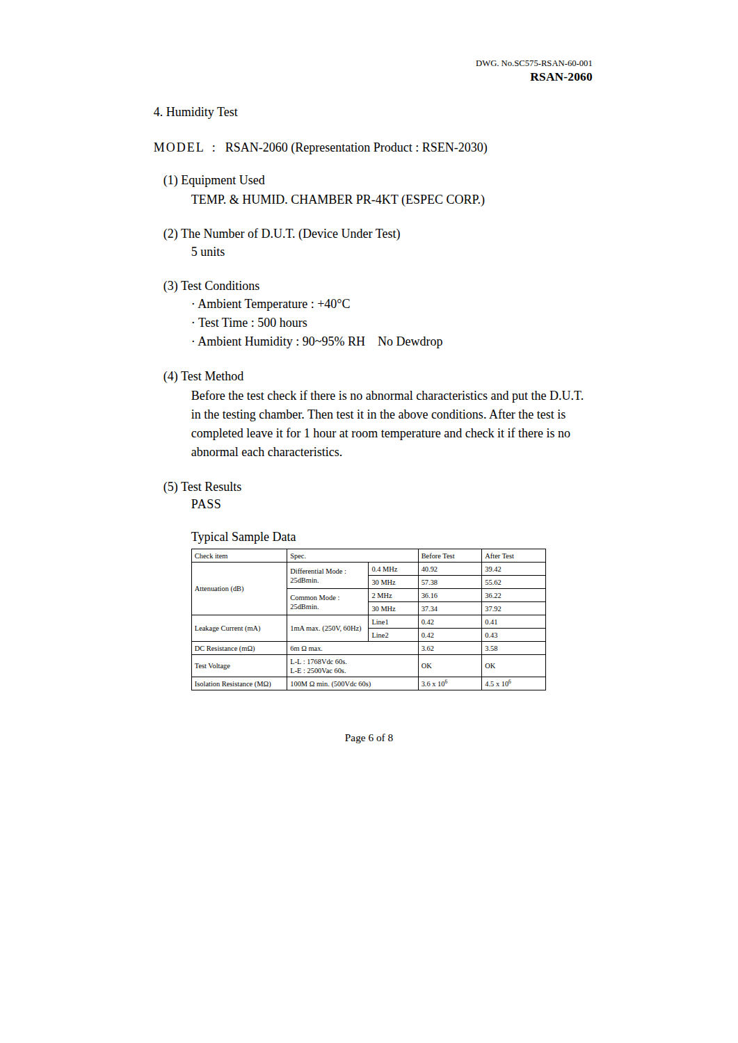DWG. No.SC575-RSAN-60-001
RSAN-2060
4. Humidity Test
MODEL: RSAN-2060 (Representation Product : RSEN-2030)
(1) Equipment Used
TEMP. & HUMID. CHAMBER PR-4KT (ESPEC CORP.)
(2) The Number of D.U.T. (Device Under Test)
5 units
(3) Test Conditions
· Ambient Temperature : +40°C
· Test Time : 500 hours
· Ambient Humidity : 90~95% RH No Dewdrop
(4) Test Method
Before the test check if there is no abnormal characteristics and put the D.U.T. in the testing chamber. Then test it in the above conditions. After the test is completed leave it for 1 hour at room temperature and check it if there is no abnormal each characteristics.
(5) Test Results
PASS
Typical Sample Data
| Check item | Spec. | Before Test | After Test |
| --- | --- | --- | --- |
| Attenuation (dB) | Differential Mode : 25dBmin. | 0.4 MHz | 40.92 | 39.42 |
| 30 MHz | 57.38 | 55.62 |
| Common Mode : 25dBmin. | 2 MHz | 36.16 | 36.22 |
| 30 MHz | 37.34 | 37.92 |
| Leakage Current (mA) | 1mA max. (250V, 60Hz) | Line1 | 0.42 | 0.41 |
| Line2 | 0.42 | 0.43 |
| DC Resistance (mΩ) | 6m Ω max. | 3.62 | 3.58 |
| Test Voltage | L-L : 1768Vdc 60s. L-E : 2500Vac 60s. | OK | OK |
| Isolation Resistance (MΩ) | 100M Ω min. (500Vdc 60s) | 3.6 x 10 6 | 4.5 x 10 6 |
Page 6 of 8